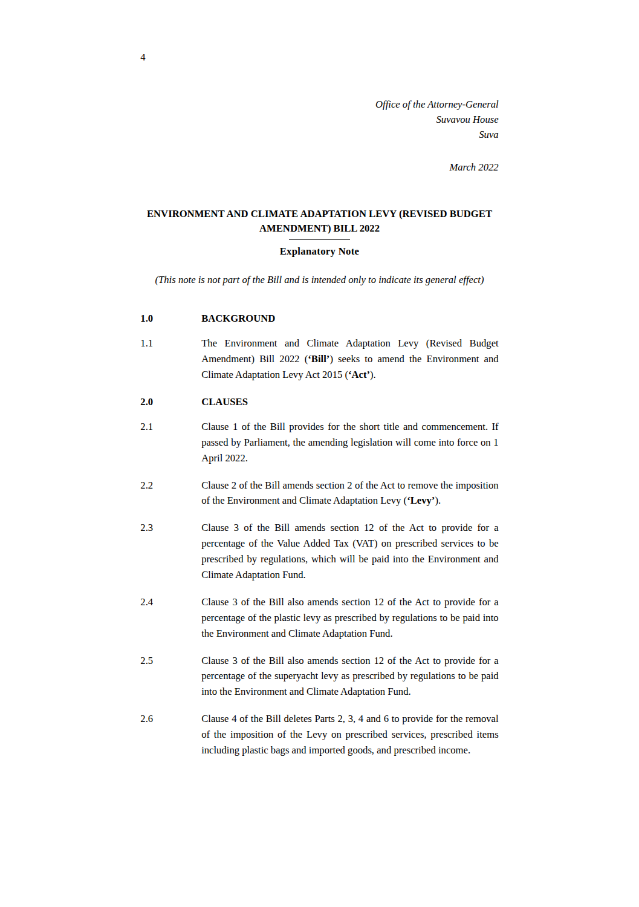4
Office of the Attorney-General
Suvavou House
Suva
March 2022
Environment and Climate Adaptation Levy (Revised Budget Amendment) Bill 2022
Explanatory Note
(This note is not part of the Bill and is intended only to indicate its general effect)
1.0
Background
1.1
The Environment and Climate Adaptation Levy (Revised Budget Amendment) Bill 2022 (‘Bill’) seeks to amend the Environment and Climate Adaptation Levy Act 2015 (‘Act’).
2.0
Clauses
2.1
Clause 1 of the Bill provides for the short title and commencement. If passed by Parliament, the amending legislation will come into force on 1 April 2022.
2.2
Clause 2 of the Bill amends section 2 of the Act to remove the imposition of the Environment and Climate Adaptation Levy (‘Levy’).
2.3
Clause 3 of the Bill amends section 12 of the Act to provide for a percentage of the Value Added Tax (VAT) on prescribed services to be prescribed by regulations, which will be paid into the Environment and Climate Adaptation Fund.
2.4
Clause 3 of the Bill also amends section 12 of the Act to provide for a percentage of the plastic levy as prescribed by regulations to be paid into the Environment and Climate Adaptation Fund.
2.5
Clause 3 of the Bill also amends section 12 of the Act to provide for a percentage of the superyacht levy as prescribed by regulations to be paid into the Environment and Climate Adaptation Fund.
2.6
Clause 4 of the Bill deletes Parts 2, 3, 4 and 6 to provide for the removal of the imposition of the Levy on prescribed services, prescribed items including plastic bags and imported goods, and prescribed income.